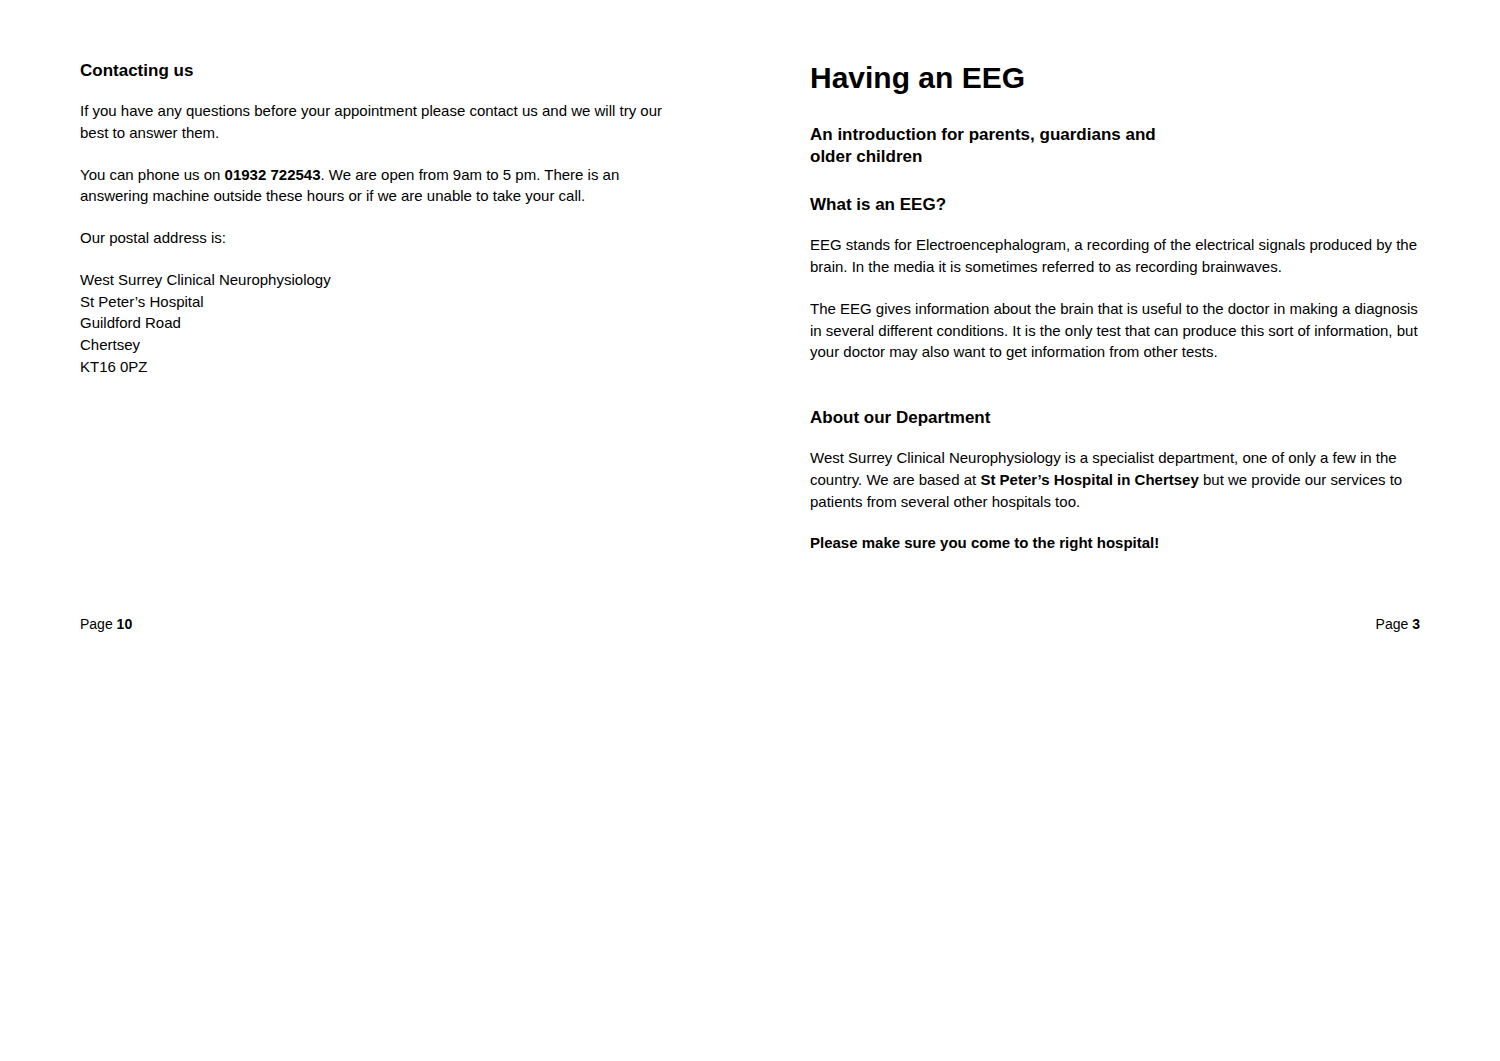Contacting us
If you have any questions before your appointment please contact us and we will try our best to answer them.
You can phone us on 01932 722543. We are open from 9am to 5 pm. There is an answering machine outside these hours or if we are unable to take your call.
Our postal address is:
West Surrey Clinical Neurophysiology
St Peter’s Hospital
Guildford Road
Chertsey
KT16 0PZ
Page 10
Having an EEG
An introduction for parents, guardians and
older children
What is an EEG?
EEG stands for Electroencephalogram, a recording of the electrical signals produced by the brain. In the media it is sometimes referred to as recording brainwaves.
The EEG gives information about the brain that is useful to the doctor in making a diagnosis in several different conditions. It is the only test that can produce this sort of information, but your doctor may also want to get information from other tests.
About our Department
West Surrey Clinical Neurophysiology is a specialist department, one of only a few in the country. We are based at St Peter’s Hospital in Chertsey but we provide our services to patients from several other hospitals too.
Please make sure you come to the right hospital!
Page 3